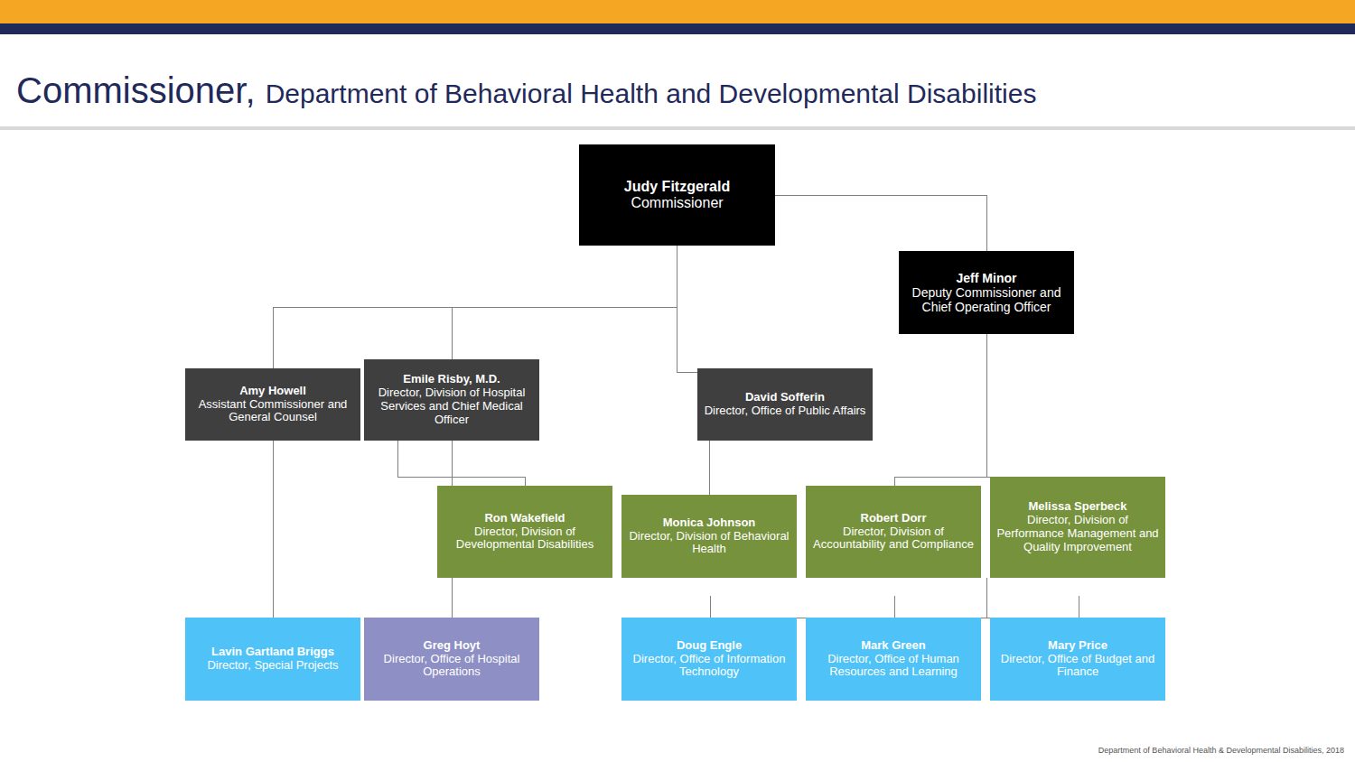Commissioner, Department of Behavioral Health and Developmental Disabilities
Judy Fitzgerald Commissioner
Jeff Minor Deputy Commissioner and Chief Operating Officer
Amy Howell Assistant Commissioner and General Counsel
Emile Risby, M.D. Director, Division of Hospital Services and Chief Medical Officer
David Sofferin Director, Office of Public Affairs
Ron Wakefield Director, Division of Developmental Disabilities
Monica Johnson Director, Division of Behavioral Health
Robert Dorr Director, Division of Accountability and Compliance
Melissa Sperbeck Director, Division of Performance Management and Quality Improvement
Lavin Gartland Briggs Director, Special Projects
Greg Hoyt Director, Office of Hospital Operations
Doug Engle Director, Office of Information Technology
Mark Green Director, Office of Human Resources and Learning
Mary Price Director, Office of Budget and Finance
Department of Behavioral Health & Developmental Disabilities, 2018